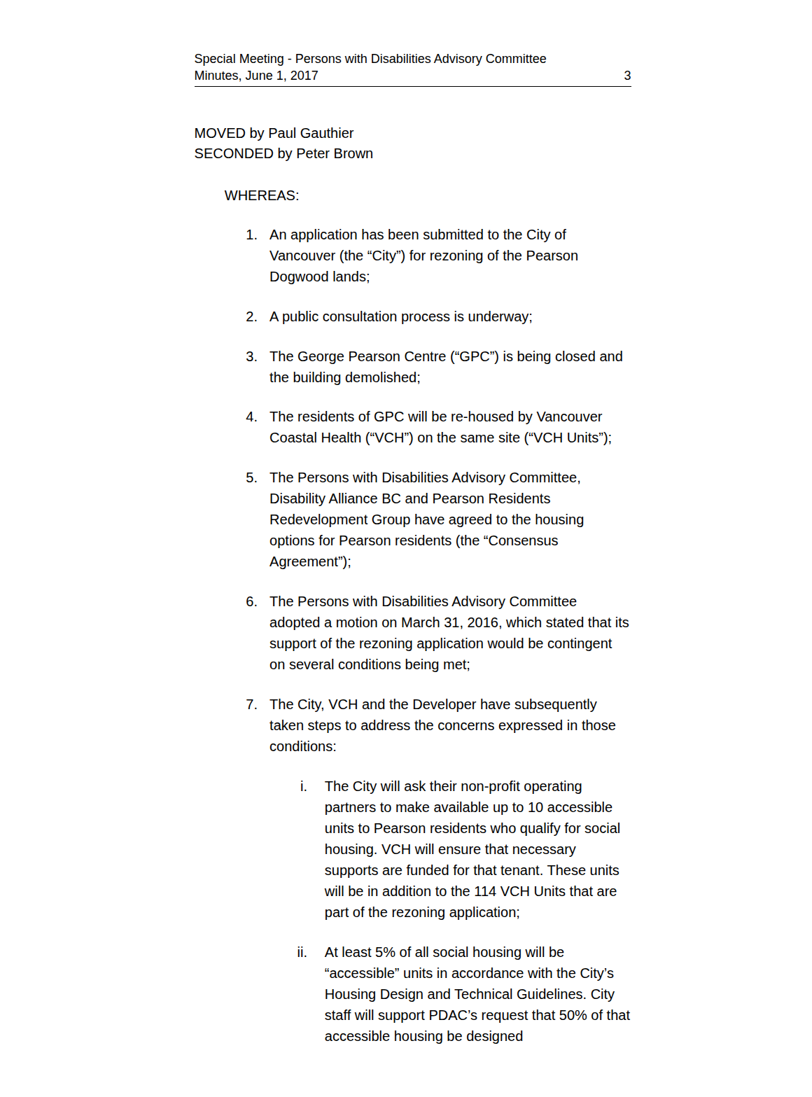Special Meeting - Persons with Disabilities Advisory Committee
Minutes, June 1, 2017
3
MOVED by Paul Gauthier
SECONDED by Peter Brown
WHEREAS:
An application has been submitted to the City of Vancouver (the “City”) for rezoning of the Pearson Dogwood lands;
A public consultation process is underway;
The George Pearson Centre (“GPC”) is being closed and the building demolished;
The residents of GPC will be re-housed by Vancouver Coastal Health (“VCH”) on the same site (“VCH Units”);
The Persons with Disabilities Advisory Committee, Disability Alliance BC and Pearson Residents Redevelopment Group have agreed to the housing options for Pearson residents (the “Consensus Agreement”);
The Persons with Disabilities Advisory Committee adopted a motion on March 31, 2016, which stated that its support of the rezoning application would be contingent on several conditions being met;
The City, VCH and the Developer have subsequently taken steps to address the concerns expressed in those conditions:
The City will ask their non-profit operating partners to make available up to 10 accessible units to Pearson residents who qualify for social housing. VCH will ensure that necessary supports are funded for that tenant. These units will be in addition to the 114 VCH Units that are part of the rezoning application;
At least 5% of all social housing will be “accessible” units in accordance with the City’s Housing Design and Technical Guidelines. City staff will support PDAC’s request that 50% of that accessible housing be designed